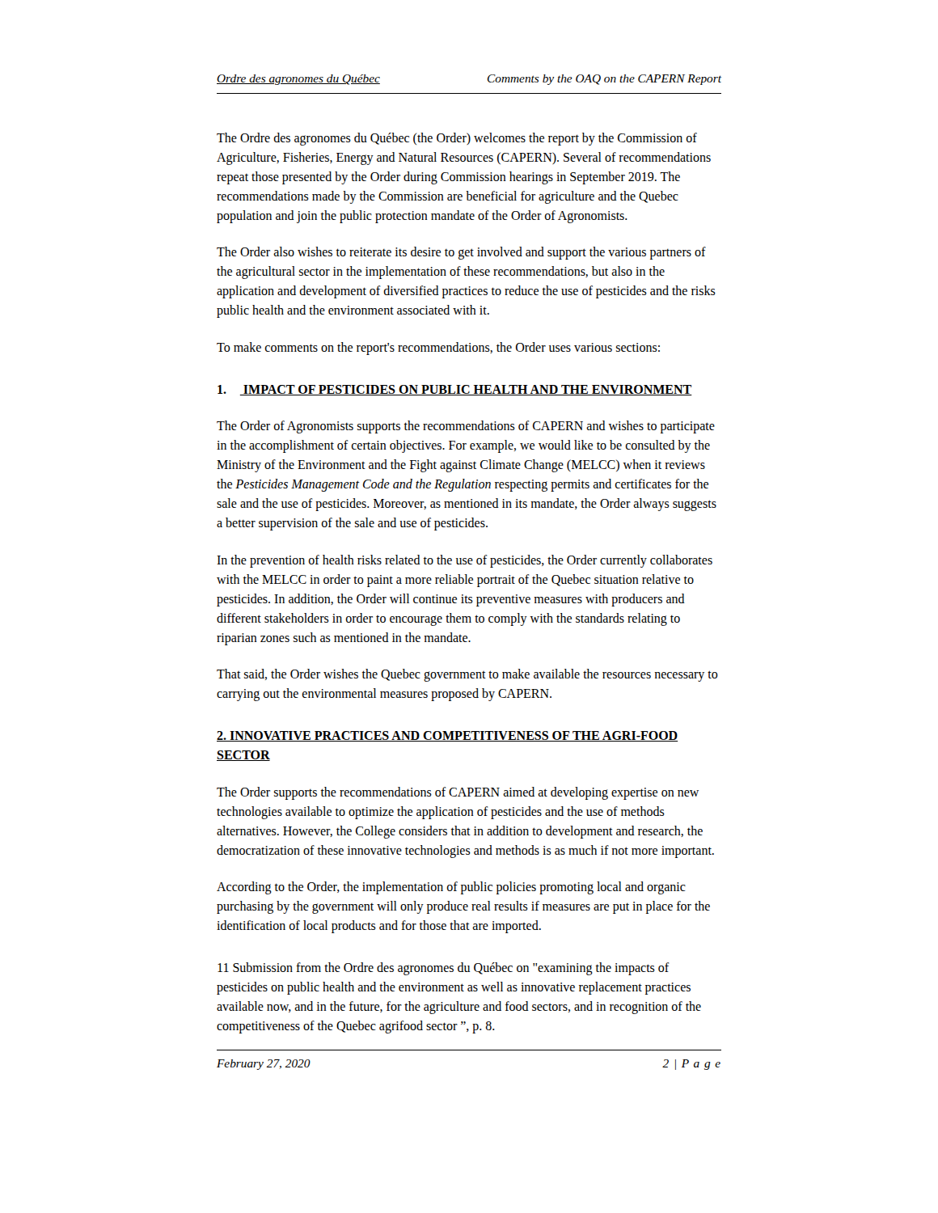Ordre des agronomes du Québec Comments by the OAQ on the CAPERN Report
The Ordre des agronomes du Québec (the Order) welcomes the report by the Commission of Agriculture, Fisheries, Energy and Natural Resources (CAPERN). Several of recommendations repeat those presented by the Order during Commission hearings in September 2019. The recommendations made by the Commission are beneficial for agriculture and the Quebec population and join the public protection mandate of the Order of Agronomists.
The Order also wishes to reiterate its desire to get involved and support the various partners of the agricultural sector in the implementation of these recommendations, but also in the application and development of diversified practices to reduce the use of pesticides and the risks public health and the environment associated with it.
To make comments on the report's recommendations, the Order uses various sections:
1. Impact of pesticides on public health and the environment
The Order of Agronomists supports the recommendations of CAPERN and wishes to participate in the accomplishment of certain objectives. For example, we would like to be consulted by the Ministry of the Environment and the Fight against Climate Change (MELCC) when it reviews the Pesticides Management Code and the Regulation respecting permits and certificates for the sale and the use of pesticides. Moreover, as mentioned in its mandate, the Order always suggests a better supervision of the sale and use of pesticides.
In the prevention of health risks related to the use of pesticides, the Order currently collaborates with the MELCC in order to paint a more reliable portrait of the Quebec situation relative to pesticides. In addition, the Order will continue its preventive measures with producers and different stakeholders in order to encourage them to comply with the standards relating to riparian zones such as mentioned in the mandate.
That said, the Order wishes the Quebec government to make available the resources necessary to carrying out the environmental measures proposed by CAPERN.
2. Innovative practices and competitiveness of the agri-food sector
The Order supports the recommendations of CAPERN aimed at developing expertise on new technologies available to optimize the application of pesticides and the use of methods alternatives. However, the College considers that in addition to development and research, the democratization of these innovative technologies and methods is as much if not more important.
According to the Order, the implementation of public policies promoting local and organic purchasing by the government will only produce real results if measures are put in place for the identification of local products and for those that are imported.
11 Submission from the Ordre des agronomes du Québec on "examining the impacts of pesticides on public health and the environment as well as innovative replacement practices available now, and in the future, for the agriculture and food sectors, and in recognition of the competitiveness of the Quebec agrifood sector ”, p. 8.
February 27, 2020 2 | P a g e